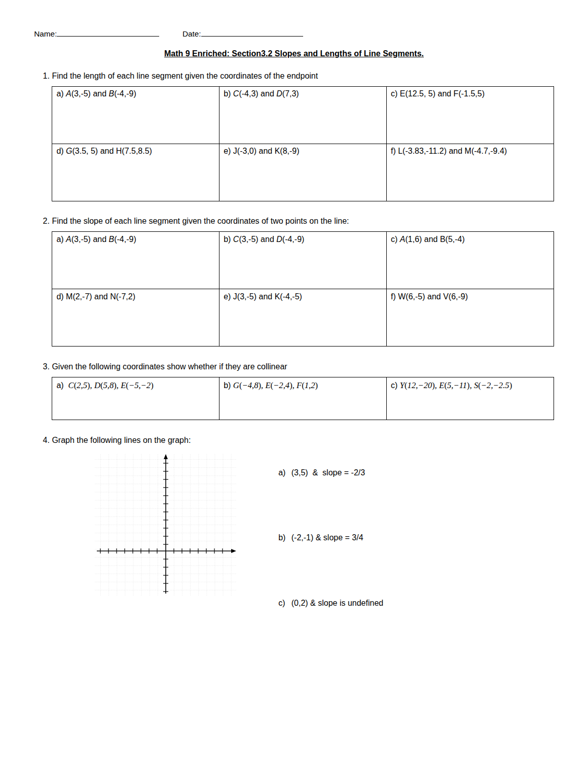Name:
Date:
Math 9 Enriched: Section3.2 Slopes and Lengths of Line Segments.
Find the length of each line segment given the coordinates of the endpoint
| a) A (3,-5) and B (-4,-9) | b) C (-4,3) and D (7,3) | c) E(12.5, 5) and F(-1.5,5) |
| d) G (3.5, 5) and H(7.5,8.5) | e) J(-3,0) and K(8,-9) | f) L(-3.83,-11.2) and M(-4.7,-9.4) |
Find the slope of each line segment given the coordinates of two points on the line:
| a) A (3,-5) and B (-4,-9) | b) C (3,-5) and D (-4,-9) | c) A (1,6) and B(5,-4) |
| d) M(2,-7) and N(-7,2) | e) J(3,-5) and K(-4,-5) | f) W(6,-5) and V(6,-9) |
Given the following coordinates show whether if they are collinear
| a) C ( 2,5 ) , D ( 5,8 ) , E ( −5,−2 ) | b) G ( −4,8 ) , E ( −2,4 ) , F ( 1,2 ) | c) Y ( 12,−20 ) , E ( 5,−11 ) , S ( −2,−2.5 ) |
Graph the following lines on the graph:
a)(3,5) & slope = -2/3
b)(-2,-1) & slope = 3/4
c)(0,2) & slope is undefined